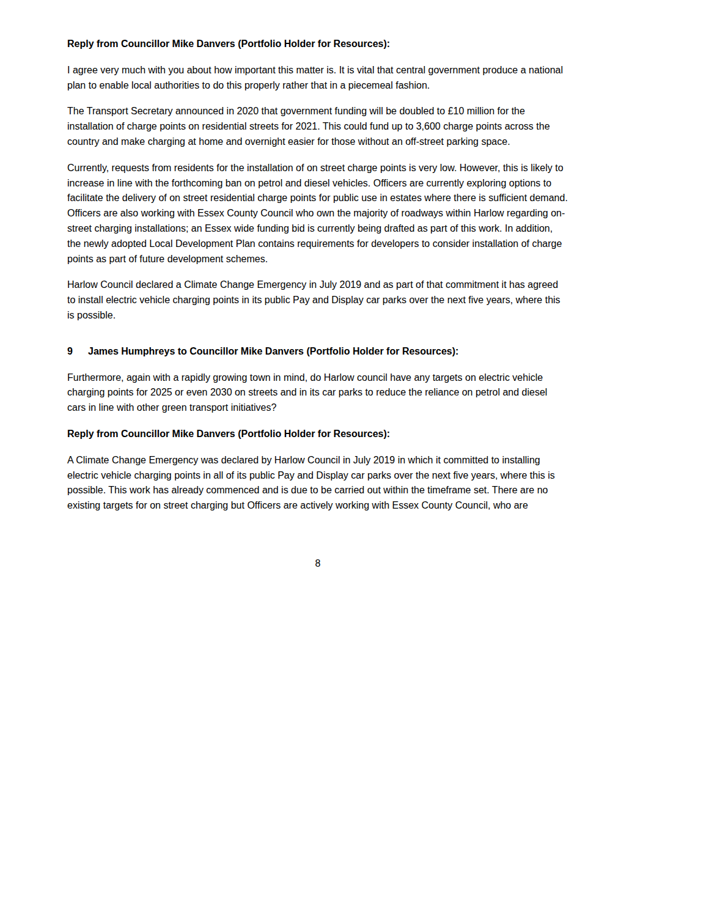Reply from Councillor Mike Danvers (Portfolio Holder for Resources):
I agree very much with you about how important this matter is. It is vital that central government produce a national plan to enable local authorities to do this properly rather that in a piecemeal fashion.
The Transport Secretary announced in 2020 that government funding will be doubled to £10 million for the installation of charge points on residential streets for 2021. This could fund up to 3,600 charge points across the country and make charging at home and overnight easier for those without an off-street parking space.
Currently, requests from residents for the installation of on street charge points is very low. However, this is likely to increase in line with the forthcoming ban on petrol and diesel vehicles. Officers are currently exploring options to facilitate the delivery of on street residential charge points for public use in estates where there is sufficient demand. Officers are also working with Essex County Council who own the majority of roadways within Harlow regarding on-street charging installations; an Essex wide funding bid is currently being drafted as part of this work. In addition, the newly adopted Local Development Plan contains requirements for developers to consider installation of charge points as part of future development schemes.
Harlow Council declared a Climate Change Emergency in July 2019 and as part of that commitment it has agreed to install electric vehicle charging points in its public Pay and Display car parks over the next five years, where this is possible.
9
James Humphreys to Councillor Mike Danvers (Portfolio Holder for Resources):
Furthermore, again with a rapidly growing town in mind, do Harlow council have any targets on electric vehicle charging points for 2025 or even 2030 on streets and in its car parks to reduce the reliance on petrol and diesel cars in line with other green transport initiatives?
Reply from Councillor Mike Danvers (Portfolio Holder for Resources):
A Climate Change Emergency was declared by Harlow Council in July 2019 in which it committed to installing electric vehicle charging points in all of its public Pay and Display car parks over the next five years, where this is possible. This work has already commenced and is due to be carried out within the timeframe set. There are no existing targets for on street charging but Officers are actively working with Essex County Council, who are
8